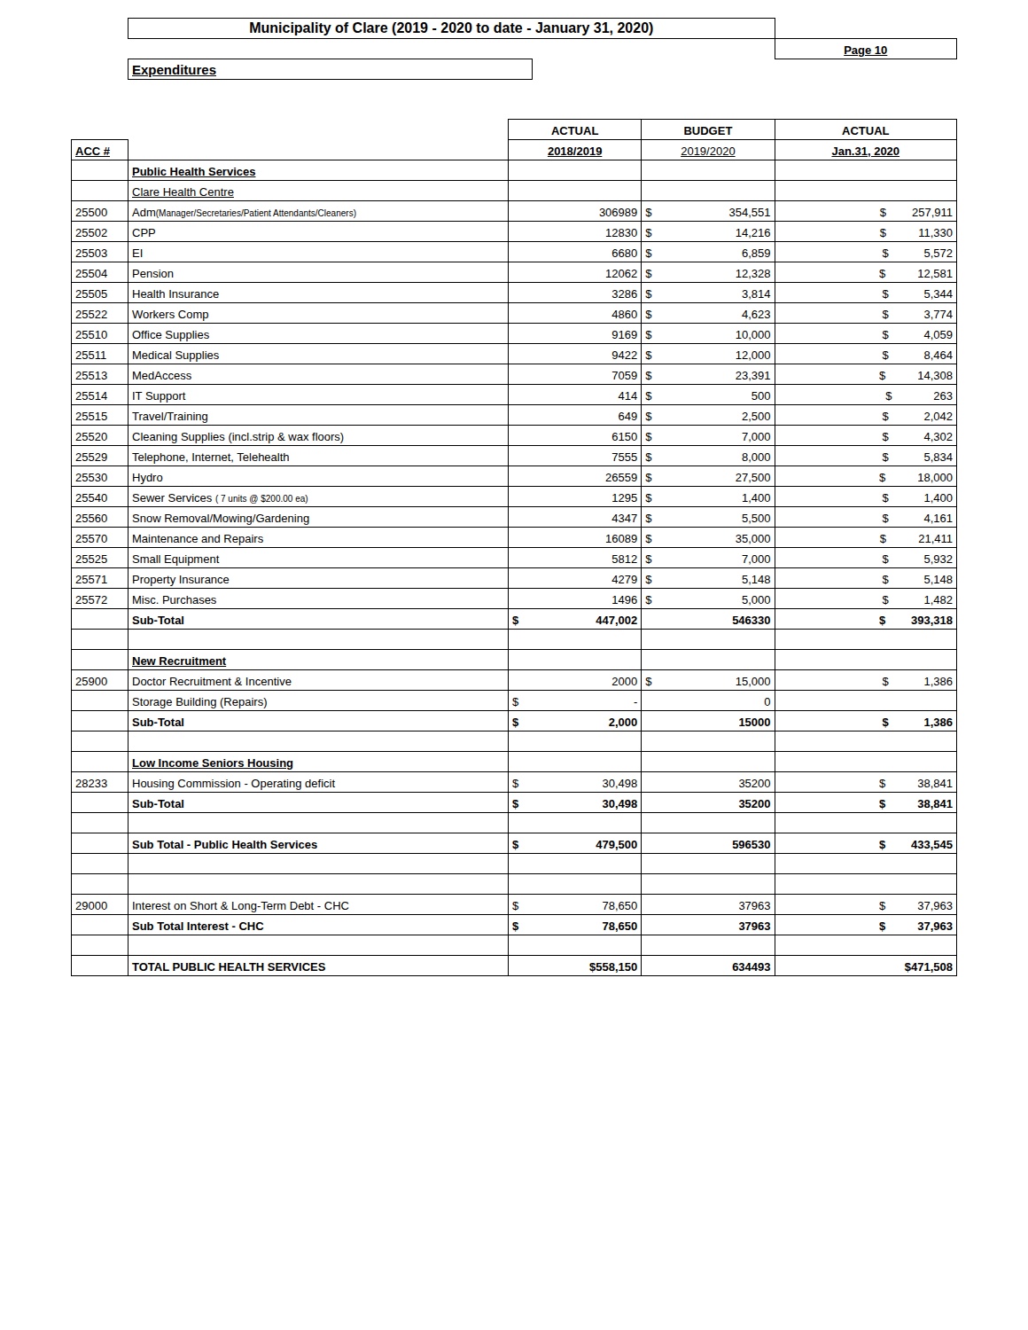| | Municipality of Clare (2019 - 2020 to date - January 31, 2020) | |
| | | | | | | Page 10 |
| | Expenditures | | | | |
| | | ACTUAL | BUDGET | ACTUAL |
| ACC # | | 2018/2019 | 2019/2020 | Jan.31, 2020 |
| | Public Health Services | | | |
| | Clare Health Centre | | | |
| 25500 | Adm (Manager/Secretaries/Patient Attendants/Cleaners) | 306989 | $ | 354,551 | $ 257,911 |
| 25502 | CPP | 12830 | $ | 14,216 | $ 11,330 |
| 25503 | EI | 6680 | $ | 6,859 | $ 5,572 |
| 25504 | Pension | 12062 | $ | 12,328 | $ 12,581 |
| 25505 | Health Insurance | 3286 | $ | 3,814 | $ 5,344 |
| 25522 | Workers Comp | 4860 | $ | 4,623 | $ 3,774 |
| 25510 | Office Supplies | 9169 | $ | 10,000 | $ 4,059 |
| 25511 | Medical Supplies | 9422 | $ | 12,000 | $ 8,464 |
| 25513 | MedAccess | 7059 | $ | 23,391 | $ 14,308 |
| 25514 | IT Support | 414 | $ | 500 | $ 263 |
| 25515 | Travel/Training | 649 | $ | 2,500 | $ 2,042 |
| 25520 | Cleaning Supplies (incl.strip & wax floors) | 6150 | $ | 7,000 | $ 4,302 |
| 25529 | Telephone, Internet, Telehealth | 7555 | $ | 8,000 | $ 5,834 |
| 25530 | Hydro | 26559 | $ | 27,500 | $ 18,000 |
| 25540 | Sewer Services ( 7 units @ $200.00 ea) | 1295 | $ | 1,400 | $ 1,400 |
| 25560 | Snow Removal/Mowing/Gardening | 4347 | $ | 5,500 | $ 4,161 |
| 25570 | Maintenance and Repairs | 16089 | $ | 35,000 | $ 21,411 |
| 25525 | Small Equipment | 5812 | $ | 7,000 | $ 5,932 |
| 25571 | Property Insurance | 4279 | $ | 5,148 | $ 5,148 |
| 25572 | Misc. Purchases | 1496 | $ | 5,000 | $ 1,482 |
| | Sub-Total | $ | 447,002 | 546330 | $ 393,318 |
| | New Recruitment | | | |
| 25900 | Doctor Recruitment & Incentive | 2000 | $ | 15,000 | $ 1,386 |
| | Storage Building (Repairs) | $ | - | 0 | |
| | Sub-Total | $ | 2,000 | 15000 | $ 1,386 |
| | Low Income Seniors Housing | | | |
| 28233 | Housing Commission - Operating deficit | $ | 30,498 | 35200 | $ 38,841 |
| | Sub-Total | $ | 30,498 | 35200 | $ 38,841 |
| | Sub Total - Public Health Services | $ | 479,500 | 596530 | $ 433,545 |
| 29000 | Interest on Short & Long-Term Debt - CHC | $ | 78,650 | 37963 | $ 37,963 |
| | Sub Total Interest - CHC | $ | 78,650 | 37963 | $ 37,963 |
| | TOTAL PUBLIC HEALTH SERVICES | $558,150 | 634493 | $471,508 |